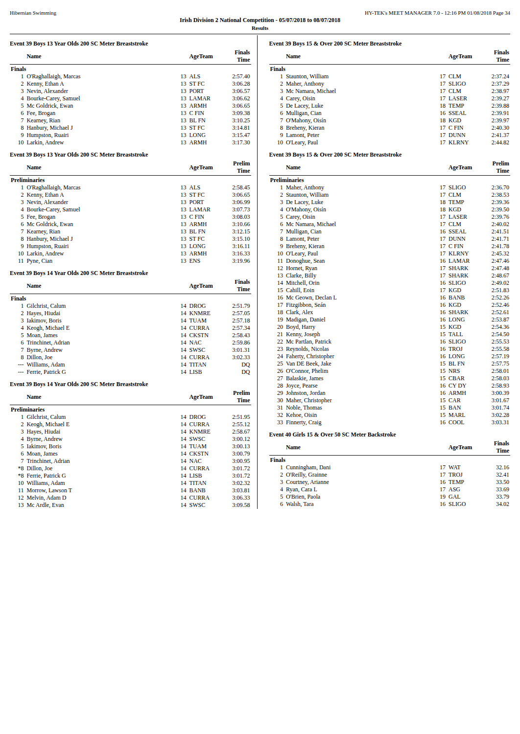Hibernian Swimming HY-TEK's MEET MANAGER 7.0 - 12:16 PM 01/08/2018 Page 34
Irish Division 2 National Competition - 05/07/2018 to 08/07/2018
Results
Event 39 Boys 13 Year Olds 200 SC Meter Breaststroke
| | Name | | AgeTeam | Finals Time |
| --- | --- | --- | --- | --- |
| Finals |
| 1 | O'Raghallaigh, Marcas | 13 | ALS | 2:57.40 |
| 2 | Kenny, Ethan A | 13 | ST FC | 3:06.28 |
| 3 | Nevin, Alexander | 13 | PORT | 3:06.57 |
| 4 | Bourke-Carey, Samuel | 13 | LAMAR | 3:06.62 |
| 5 | Mc Goldrick, Ewan | 13 | ARMH | 3:06.65 |
| 6 | Fee, Brogan | 13 | C FIN | 3:09.38 |
| 7 | Kearney, Rian | 13 | BL FN | 3:10.25 |
| 8 | Hanbury, Michael J | 13 | ST FC | 3:14.81 |
| 9 | Humpston, Ruairi | 13 | LONG | 3:15.47 |
| 10 | Larkin, Andrew | 13 | ARMH | 3:17.30 |
Event 39 Boys 13 Year Olds 200 SC Meter Breaststroke
| | Name | | AgeTeam | Prelim Time |
| --- | --- | --- | --- | --- |
| Preliminaries |
| 1 | O'Raghallaigh, Marcas | 13 | ALS | 2:58.45 |
| 2 | Kenny, Ethan A | 13 | ST FC | 3:06.65 |
| 3 | Nevin, Alexander | 13 | PORT | 3:06.99 |
| 4 | Bourke-Carey, Samuel | 13 | LAMAR | 3:07.73 |
| 5 | Fee, Brogan | 13 | C FIN | 3:08.03 |
| 6 | Mc Goldrick, Ewan | 13 | ARMH | 3:10.66 |
| 7 | Kearney, Rian | 13 | BL FN | 3:12.15 |
| 8 | Hanbury, Michael J | 13 | ST FC | 3:15.10 |
| 9 | Humpston, Ruairi | 13 | LONG | 3:16.11 |
| 10 | Larkin, Andrew | 13 | ARMH | 3:16.33 |
| 11 | Pyne, Cian | 13 | ENS | 3:19.96 |
Event 39 Boys 14 Year Olds 200 SC Meter Breaststroke
| | Name | | AgeTeam | Finals Time |
| --- | --- | --- | --- | --- |
| Finals |
| 1 | Gilchrist, Calum | 14 | DROG | 2:51.79 |
| 2 | Hayes, Hiudai | 14 | KNMRE | 2:57.05 |
| 3 | Iakimov, Boris | 14 | TUAM | 2:57.18 |
| 4 | Keogh, Michael E | 14 | CURRA | 2:57.34 |
| 5 | Moan, James | 14 | CKSTN | 2:58.43 |
| 6 | Trinchinet, Adrian | 14 | NAC | 2:59.86 |
| 7 | Byrne, Andrew | 14 | SWSC | 3:01.31 |
| 8 | Dillon, Joe | 14 | CURRA | 3:02.33 |
| --- | Williams, Adam | 14 | TITAN | DQ |
| --- | Ferrie, Patrick G | 14 | LISB | DQ |
Event 39 Boys 14 Year Olds 200 SC Meter Breaststroke
| | Name | | AgeTeam | Prelim Time |
| --- | --- | --- | --- | --- |
| Preliminaries |
| 1 | Gilchrist, Calum | 14 | DROG | 2:51.95 |
| 2 | Keogh, Michael E | 14 | CURRA | 2:55.12 |
| 3 | Hayes, Hiudai | 14 | KNMRE | 2:58.67 |
| 4 | Byrne, Andrew | 14 | SWSC | 3:00.12 |
| 5 | Iakimov, Boris | 14 | TUAM | 3:00.13 |
| 6 | Moan, James | 14 | CKSTN | 3:00.79 |
| 7 | Trinchinet, Adrian | 14 | NAC | 3:00.95 |
| *8 | Dillon, Joe | 14 | CURRA | 3:01.72 |
| *8 | Ferrie, Patrick G | 14 | LISB | 3:01.72 |
| 10 | Williams, Adam | 14 | TITAN | 3:02.32 |
| 11 | Morrow, Lawson T | 14 | BANB | 3:03.81 |
| 12 | Melvin, Adam D | 14 | CURRA | 3:06.33 |
| 13 | Mc Ardle, Evan | 14 | SWSC | 3:09.58 |
Event 39 Boys 15 & Over 200 SC Meter Breaststroke
| | Name | | AgeTeam | Finals Time |
| --- | --- | --- | --- | --- |
| Finals |
| 1 | Staunton, William | 17 | CLM | 2:37.24 |
| 2 | Maher, Anthony | 17 | SLIGO | 2:37.29 |
| 3 | Mc Namara, Michael | 17 | CLM | 2:38.97 |
| 4 | Carey, Oisin | 17 | LASER | 2:39.27 |
| 5 | De Lacey, Luke | 18 | TEMP | 2:39.88 |
| 6 | Mulligan, Cian | 16 | SSEAL | 2:39.91 |
| 7 | O'Mahony, Oisín | 18 | KGD | 2:39.97 |
| 8 | Breheny, Kieran | 17 | C FIN | 2:40.30 |
| 9 | Lamont, Peter | 17 | DUNN | 2:41.37 |
| 10 | O'Leary, Paul | 17 | KLRNY | 2:44.82 |
Event 39 Boys 15 & Over 200 SC Meter Breaststroke
| | Name | | AgeTeam | Prelim Time |
| --- | --- | --- | --- | --- |
| Preliminaries |
| 1 | Maher, Anthony | 17 | SLIGO | 2:36.70 |
| 2 | Staunton, William | 17 | CLM | 2:38.53 |
| 3 | De Lacey, Luke | 18 | TEMP | 2:39.36 |
| 4 | O'Mahony, Oisín | 18 | KGD | 2:39.50 |
| 5 | Carey, Oisin | 17 | LASER | 2:39.76 |
| 6 | Mc Namara, Michael | 17 | CLM | 2:40.02 |
| 7 | Mulligan, Cian | 16 | SSEAL | 2:41.51 |
| 8 | Lamont, Peter | 17 | DUNN | 2:41.71 |
| 9 | Breheny, Kieran | 17 | C FIN | 2:41.78 |
| 10 | O'Leary, Paul | 17 | KLRNY | 2:45.32 |
| 11 | Donoghue, Sean | 16 | LAMAR | 2:47.46 |
| 12 | Hornet, Ryan | 17 | SHARK | 2:47.48 |
| 13 | Clarke, Billy | 17 | SHARK | 2:48.67 |
| 14 | Mitchell, Orin | 16 | SLIGO | 2:49.02 |
| 15 | Cahill, Eoin | 17 | KGD | 2:51.83 |
| 16 | Mc Geown, Declan L | 16 | BANB | 2:52.26 |
| 17 | Fitzgibbon, Seán | 16 | KGD | 2:52.46 |
| 18 | Clark, Alex | 16 | SHARK | 2:52.61 |
| 19 | Madigan, Daniel | 16 | LONG | 2:53.87 |
| 20 | Boyd, Harry | 15 | KGD | 2:54.36 |
| 21 | Kenny, Joseph | 15 | TALL | 2:54.50 |
| 22 | Mc Partlan, Patrick | 16 | SLIGO | 2:55.53 |
| 23 | Reynolds, Nicolas | 16 | TROJ | 2:55.58 |
| 24 | Faherty, Christopher | 16 | LONG | 2:57.19 |
| 25 | Van DE Beek, Jake | 15 | BL FN | 2:57.75 |
| 26 | O'Connor, Phelim | 15 | NRS | 2:58.01 |
| 27 | Balaskie, James | 15 | CBAR | 2:58.03 |
| 28 | Joyce, Pearse | 16 | CY DY | 2:58.93 |
| 29 | Johnston, Jordan | 16 | ARMH | 3:00.39 |
| 30 | Maher, Christopher | 15 | CAR | 3:01.67 |
| 31 | Noble, Thomas | 15 | BAN | 3:01.74 |
| 32 | Kehoe, Oisin | 15 | MARL | 3:02.28 |
| 33 | Finnerty, Craig | 16 | COOL | 3:03.31 |
Event 40 Girls 15 & Over 50 SC Meter Backstroke
| | Name | | AgeTeam | Finals Time |
| --- | --- | --- | --- | --- |
| Finals |
| 1 | Cunningham, Dani | 17 | WAT | 32.16 |
| 2 | O'Reilly, Grainne | 17 | TROJ | 32.41 |
| 3 | Courtney, Arianne | 16 | TEMP | 33.50 |
| 4 | Ryan, Cara L | 17 | ASG | 33.69 |
| 5 | O'Brien, Paola | 19 | GAL | 33.79 |
| 6 | Walsh, Tara | 16 | SLIGO | 34.02 |